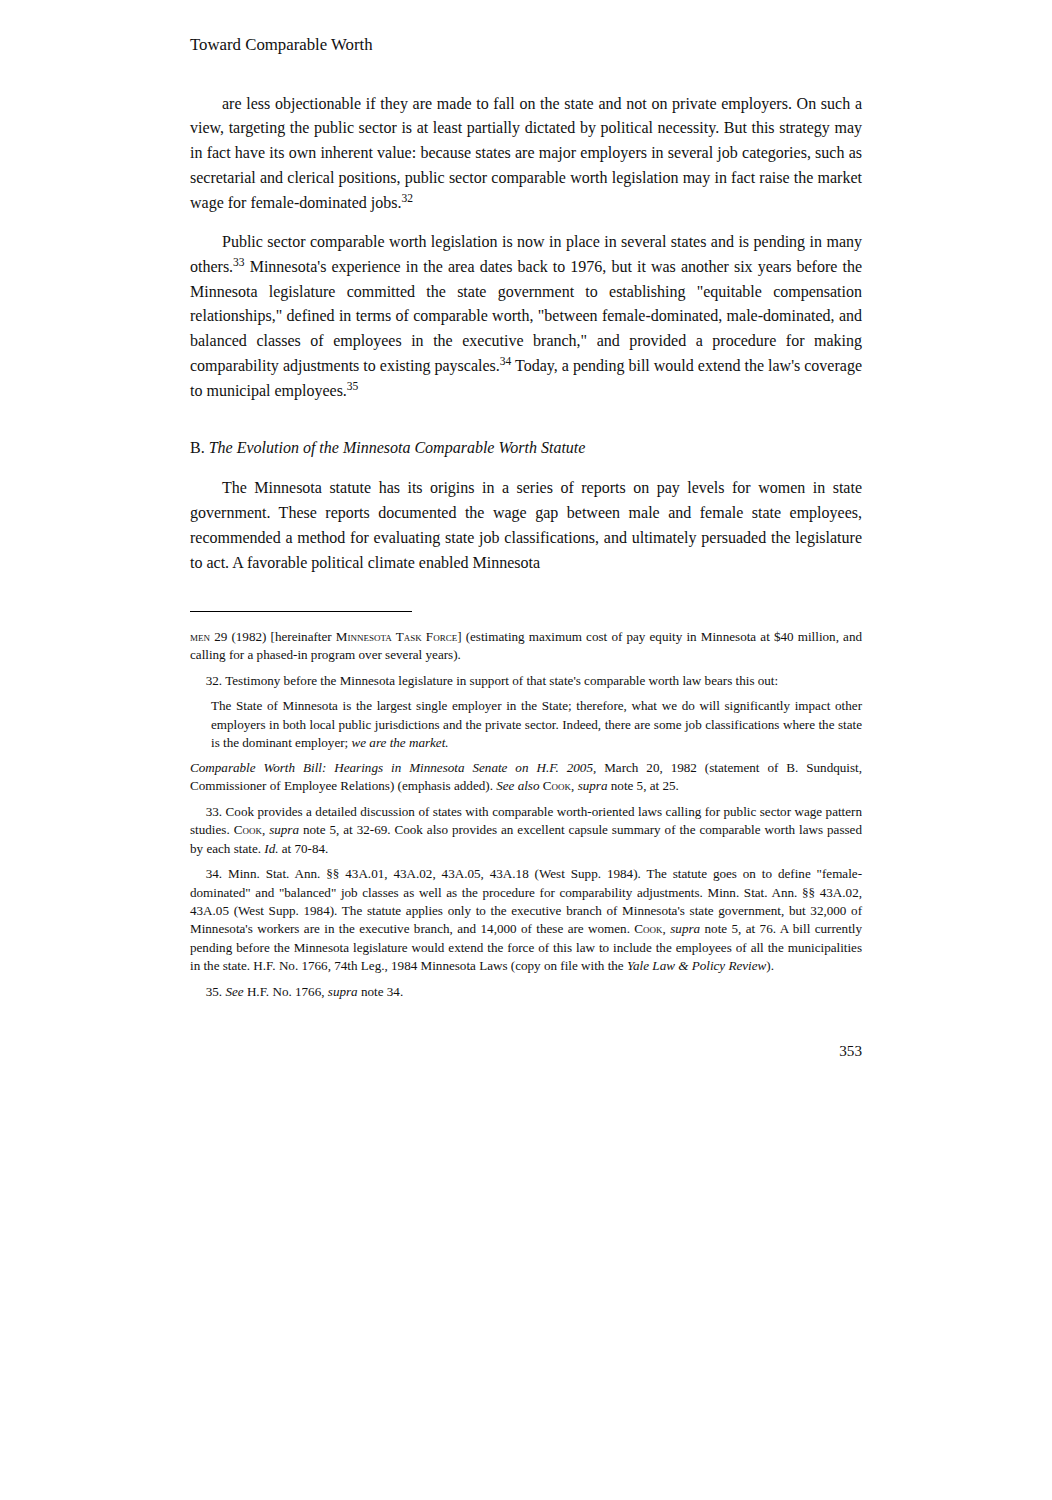Toward Comparable Worth
are less objectionable if they are made to fall on the state and not on private employers. On such a view, targeting the public sector is at least partially dictated by political necessity. But this strategy may in fact have its own inherent value: because states are major employers in several job categories, such as secretarial and clerical positions, public sector comparable worth legislation may in fact raise the market wage for female-dominated jobs.32
Public sector comparable worth legislation is now in place in several states and is pending in many others.33 Minnesota's experience in the area dates back to 1976, but it was another six years before the Minnesota legislature committed the state government to establishing "equitable compensation relationships," defined in terms of comparable worth, "between female-dominated, male-dominated, and balanced classes of employees in the executive branch," and provided a procedure for making comparability adjustments to existing payscales.34 Today, a pending bill would extend the law's coverage to municipal employees.35
B. The Evolution of the Minnesota Comparable Worth Statute
The Minnesota statute has its origins in a series of reports on pay levels for women in state government. These reports documented the wage gap between male and female state employees, recommended a method for evaluating state job classifications, and ultimately persuaded the legislature to act. A favorable political climate enabled Minnesota
men 29 (1982) [hereinafter Minnesota Task Force] (estimating maximum cost of pay equity in Minnesota at $40 million, and calling for a phased-in program over several years).
32. Testimony before the Minnesota legislature in support of that state's comparable worth law bears this out:
The State of Minnesota is the largest single employer in the State; therefore, what we do will significantly impact other employers in both local public jurisdictions and the private sector. Indeed, there are some job classifications where the state is the dominant employer; we are the market.
Comparable Worth Bill: Hearings in Minnesota Senate on H.F. 2005, March 20, 1982 (statement of B. Sundquist, Commissioner of Employee Relations) (emphasis added). See also Cook, supra note 5, at 25.
33. Cook provides a detailed discussion of states with comparable worth-oriented laws calling for public sector wage pattern studies. Cook, supra note 5, at 32-69. Cook also provides an excellent capsule summary of the comparable worth laws passed by each state. Id. at 70-84.
34. Minn. Stat. Ann. §§ 43A.01, 43A.02, 43A.05, 43A.18 (West Supp. 1984). The statute goes on to define "female-dominated" and "balanced" job classes as well as the procedure for comparability adjustments. Minn. Stat. Ann. §§ 43A.02, 43A.05 (West Supp. 1984). The statute applies only to the executive branch of Minnesota's state government, but 32,000 of Minnesota's workers are in the executive branch, and 14,000 of these are women. Cook, supra note 5, at 76. A bill currently pending before the Minnesota legislature would extend the force of this law to include the employees of all the municipalities in the state. H.F. No. 1766, 74th Leg., 1984 Minnesota Laws (copy on file with the Yale Law & Policy Review).
35. See H.F. No. 1766, supra note 34.
353